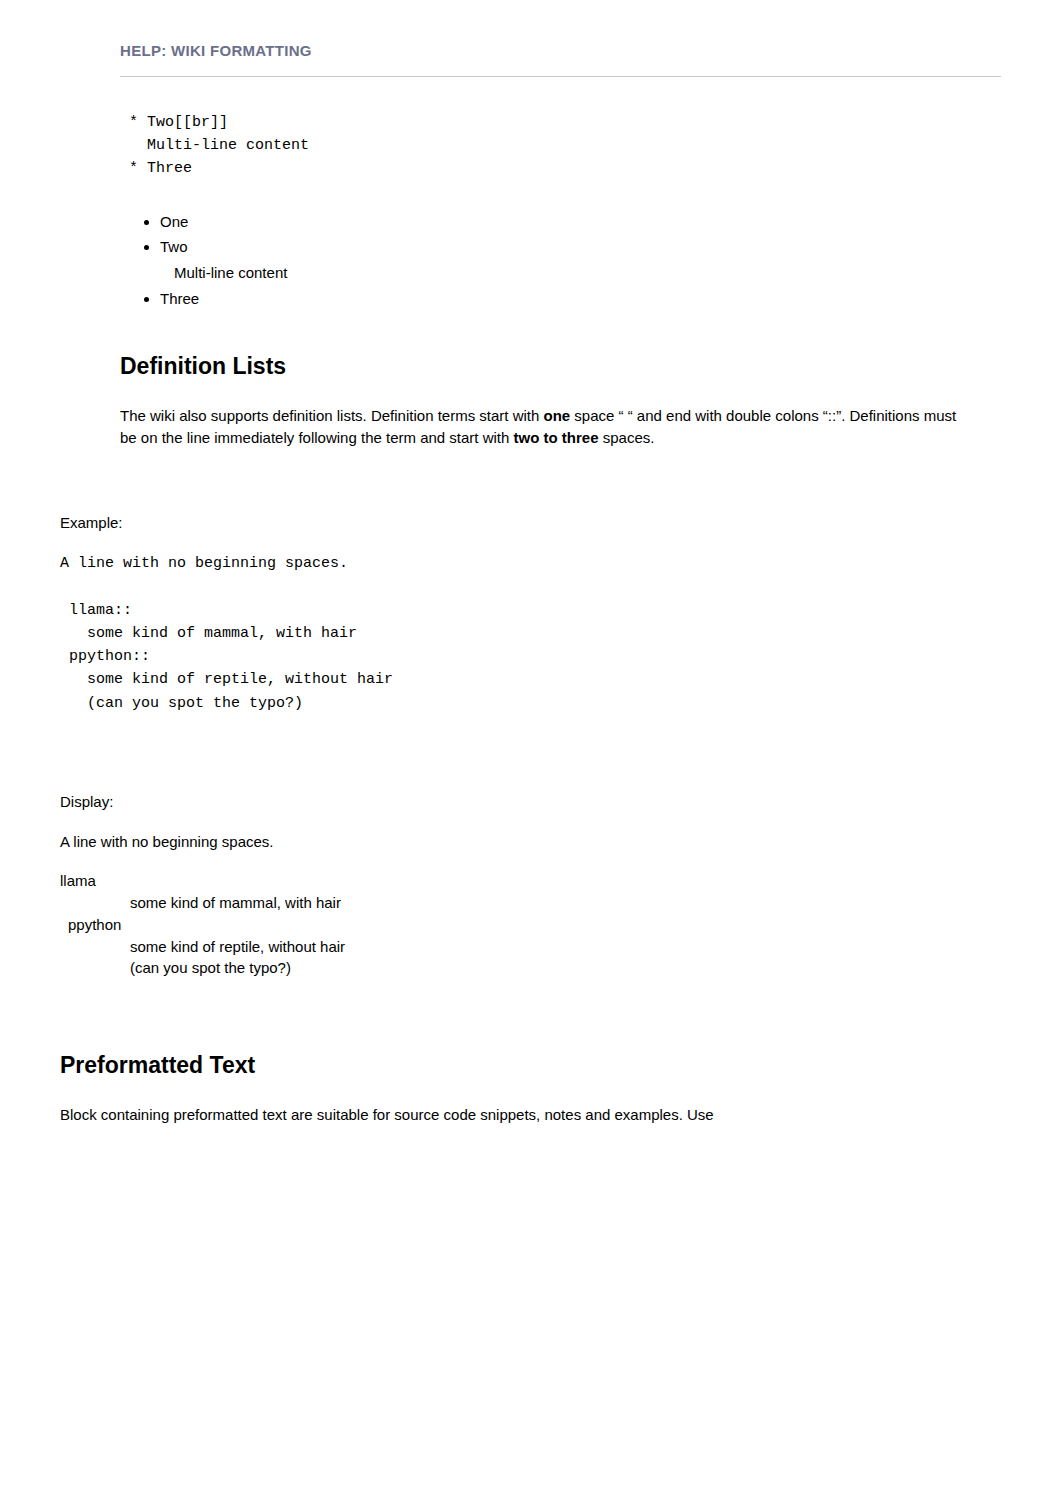HELP: WIKI FORMATTING
 * Two[[br]]
   Multi-line content
 * Three
One
Two Multi-line content
Three
Definition Lists
The wiki also supports definition lists. Definition terms start with one space “ “ and end with double colons “::”. Definitions must be on the line immediately following the term and start with two to three spaces.
Example:
A line with no beginning spaces.

 llama::
   some kind of mammal, with hair
 ppython::
   some kind of reptile, without hair
   (can you spot the typo?)
Display:
A line with no beginning spaces.
llama
some kind of mammal, with hair
ppython
some kind of reptile, without hair
(can you spot the typo?)
Preformatted Text
Block containing preformatted text are suitable for source code snippets, notes and examples. Use